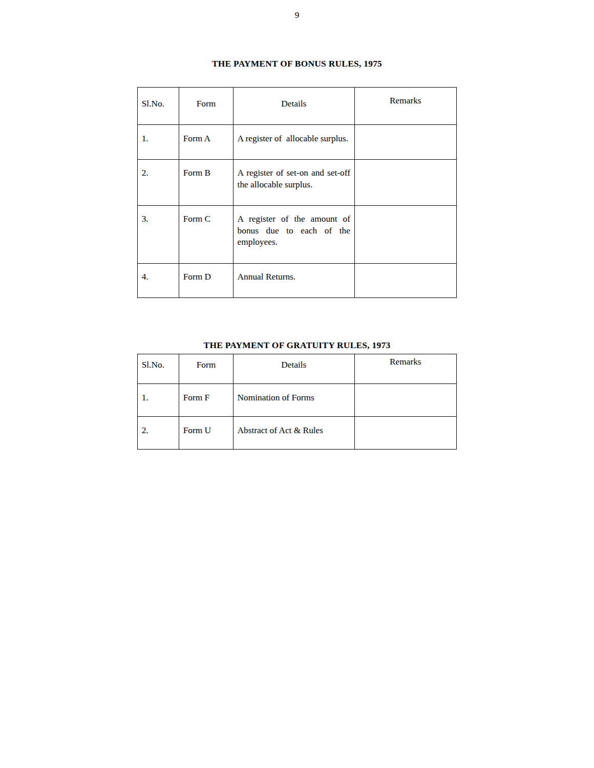9
THE PAYMENT OF BONUS RULES, 1975
| Sl.No. | Form | Details | Remarks |
| --- | --- | --- | --- |
| 1. | Form A | A register of allocable surplus. | |
| 2. | Form B | A register of set-on and set-off the allocable surplus. | |
| 3. | Form C | A register of the amount of bonus due to each of the employees. | |
| 4. | Form D | Annual Returns. | |
THE PAYMENT OF GRATUITY RULES, 1973
| Sl.No. | Form | Details | Remarks |
| --- | --- | --- | --- |
| 1. | Form F | Nomination of Forms | |
| 2. | Form U | Abstract of Act & Rules | |